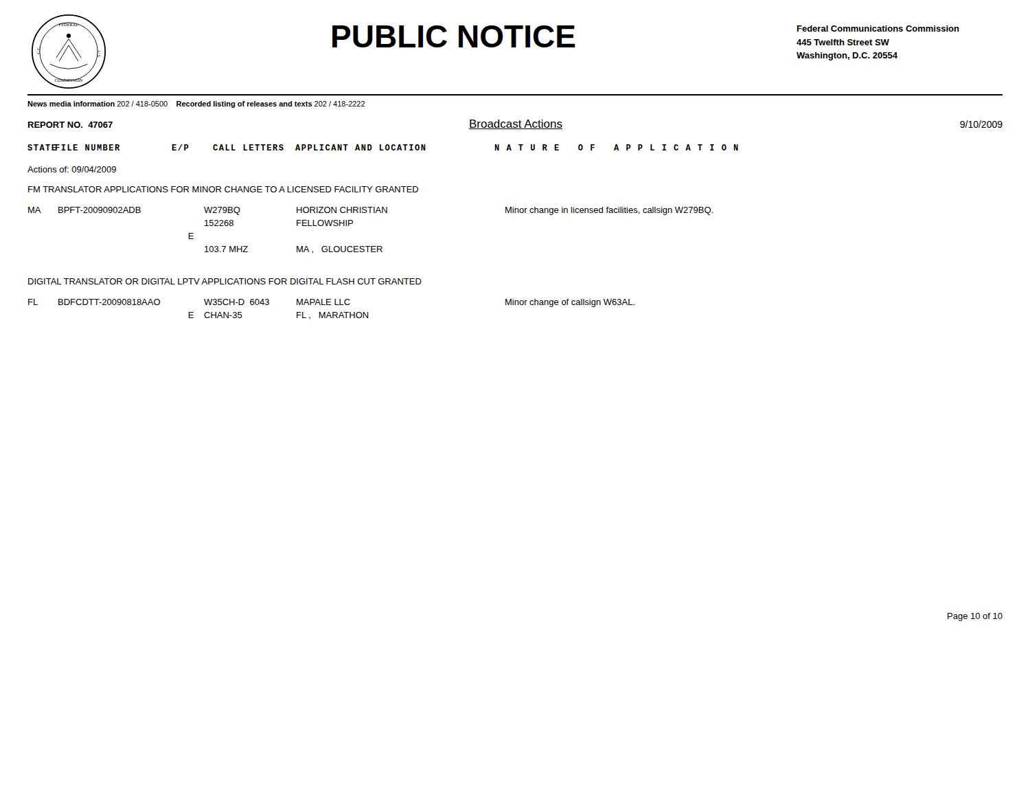PUBLIC NOTICE
Federal Communications Commission
445 Twelfth Street SW
Washington, D.C. 20554
News media information 202 / 418-0500 Recorded listing of releases and texts 202 / 418-2222
REPORT NO. 47067
Broadcast Actions
9/10/2009
STATE FILE NUMBER E/P CALL LETTERS APPLICANT AND LOCATION N A T U R E O F A P P L I C A T I O N
Actions of: 09/04/2009
FM TRANSLATOR APPLICATIONS FOR MINOR CHANGE TO A LICENSED FACILITY GRANTED
| MA | BPFT-20090902ADB | | W279BQ 152268 | HORIZON CHRISTIAN FELLOWSHIP | Minor change in licensed facilities, callsign W279BQ. |
| | | E | | | |
| | | | 103.7 MHZ | MA , GLOUCESTER | |
DIGITAL TRANSLATOR OR DIGITAL LPTV APPLICATIONS FOR DIGITAL FLASH CUT GRANTED
| FL | BDFCDTT-20090818AAO | | W35CH-D 6043 | MAPALE LLC | Minor change of callsign W63AL. |
| | | E | CHAN-35 | FL , MARATHON | |
Page 10 of 10